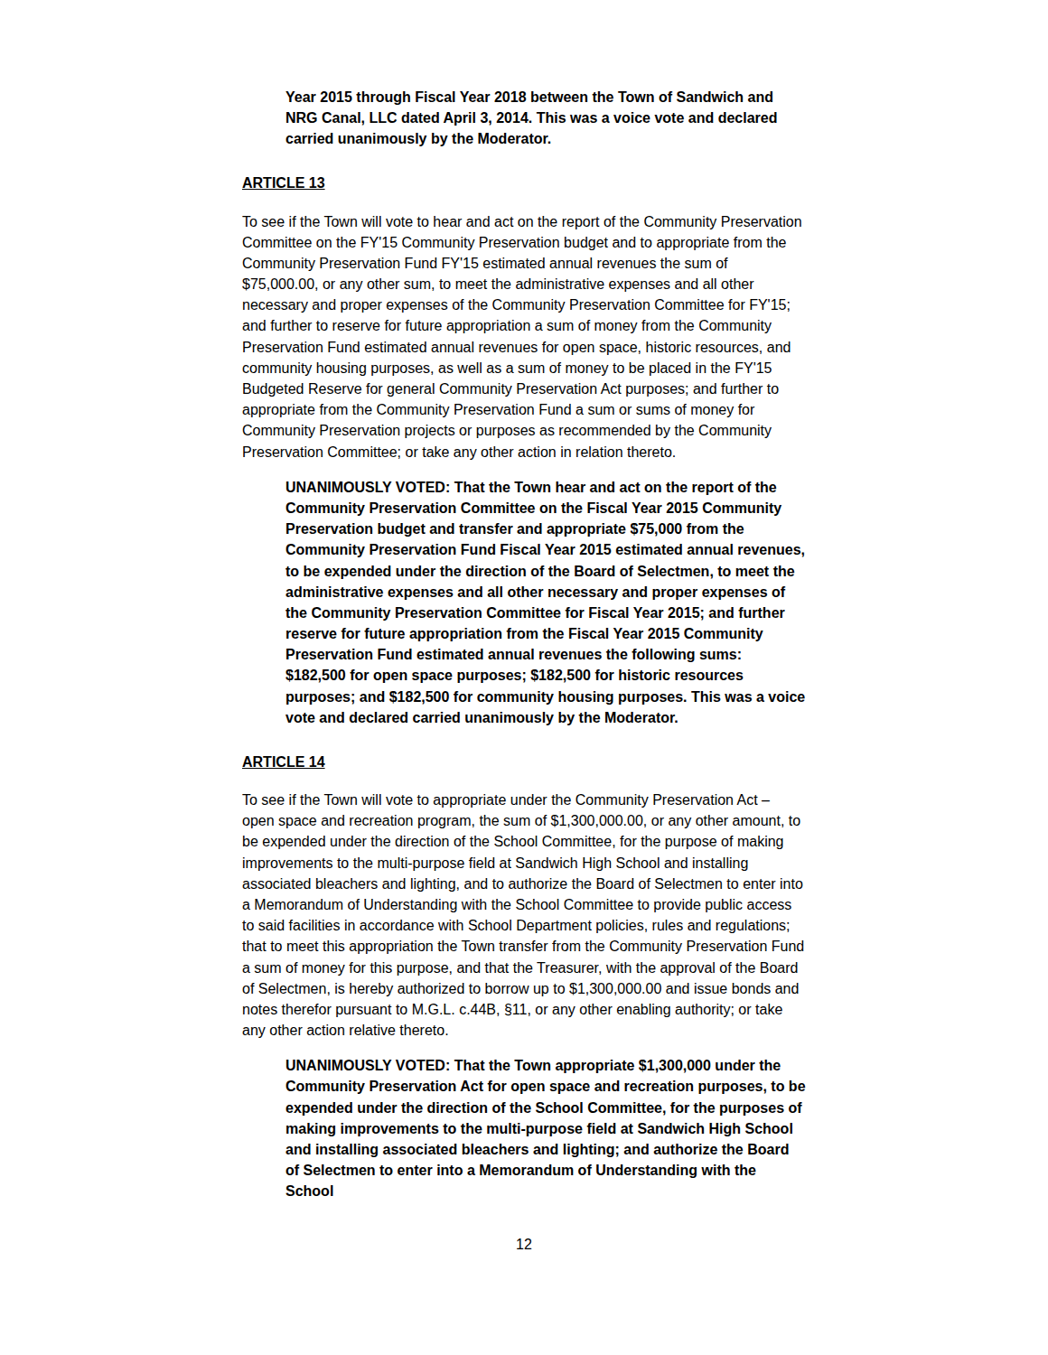Year 2015 through Fiscal Year 2018 between the Town of Sandwich and NRG Canal, LLC dated April 3, 2014. This was a voice vote and declared carried unanimously by the Moderator.
ARTICLE 13
To see if the Town will vote to hear and act on the report of the Community Preservation Committee on the FY'15 Community Preservation budget and to appropriate from the Community Preservation Fund FY'15 estimated annual revenues the sum of $75,000.00, or any other sum, to meet the administrative expenses and all other necessary and proper expenses of the Community Preservation Committee for FY'15; and further to reserve for future appropriation a sum of money from the Community Preservation Fund estimated annual revenues for open space, historic resources, and community housing purposes, as well as a sum of money to be placed in the FY'15 Budgeted Reserve for general Community Preservation Act purposes; and further to appropriate from the Community Preservation Fund a sum or sums of money for Community Preservation projects or purposes as recommended by the Community Preservation Committee; or take any other action in relation thereto.
UNANIMOUSLY VOTED: That the Town hear and act on the report of the Community Preservation Committee on the Fiscal Year 2015 Community Preservation budget and transfer and appropriate $75,000 from the Community Preservation Fund Fiscal Year 2015 estimated annual revenues, to be expended under the direction of the Board of Selectmen, to meet the administrative expenses and all other necessary and proper expenses of the Community Preservation Committee for Fiscal Year 2015; and further reserve for future appropriation from the Fiscal Year 2015 Community Preservation Fund estimated annual revenues the following sums: $182,500 for open space purposes; $182,500 for historic resources purposes; and $182,500 for community housing purposes. This was a voice vote and declared carried unanimously by the Moderator.
ARTICLE 14
To see if the Town will vote to appropriate under the Community Preservation Act – open space and recreation program, the sum of $1,300,000.00, or any other amount, to be expended under the direction of the School Committee, for the purpose of making improvements to the multi-purpose field at Sandwich High School and installing associated bleachers and lighting, and to authorize the Board of Selectmen to enter into a Memorandum of Understanding with the School Committee to provide public access to said facilities in accordance with School Department policies, rules and regulations; that to meet this appropriation the Town transfer from the Community Preservation Fund a sum of money for this purpose, and that the Treasurer, with the approval of the Board of Selectmen, is hereby authorized to borrow up to $1,300,000.00 and issue bonds and notes therefor pursuant to M.G.L. c.44B, §11, or any other enabling authority; or take any other action relative thereto.
UNANIMOUSLY VOTED: That the Town appropriate $1,300,000 under the Community Preservation Act for open space and recreation purposes, to be expended under the direction of the School Committee, for the purposes of making improvements to the multi-purpose field at Sandwich High School and installing associated bleachers and lighting; and authorize the Board of Selectmen to enter into a Memorandum of Understanding with the School
12